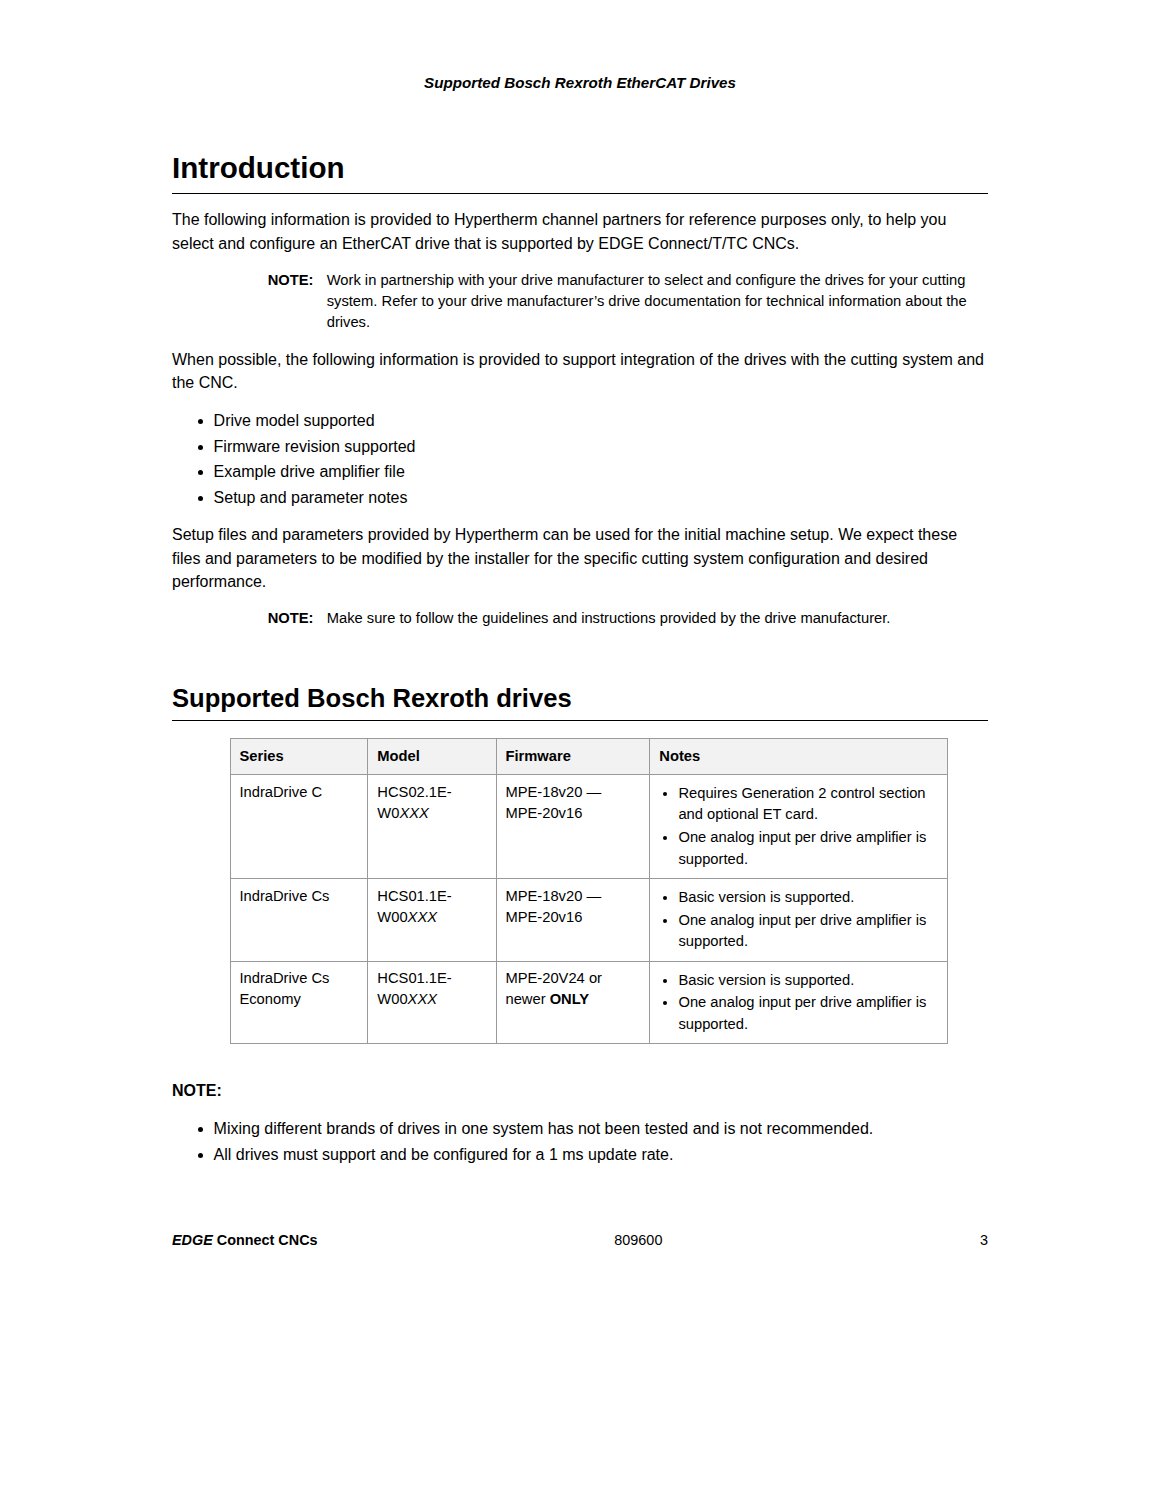Supported Bosch Rexroth EtherCAT Drives
Introduction
The following information is provided to Hypertherm channel partners for reference purposes only, to help you select and configure an EtherCAT drive that is supported by EDGE Connect/T/TC CNCs.
NOTE: Work in partnership with your drive manufacturer to select and configure the drives for your cutting system. Refer to your drive manufacturer’s drive documentation for technical information about the drives.
When possible, the following information is provided to support integration of the drives with the cutting system and the CNC.
Drive model supported
Firmware revision supported
Example drive amplifier file
Setup and parameter notes
Setup files and parameters provided by Hypertherm can be used for the initial machine setup. We expect these files and parameters to be modified by the installer for the specific cutting system configuration and desired performance.
NOTE: Make sure to follow the guidelines and instructions provided by the drive manufacturer.
Supported Bosch Rexroth drives
| Series | Model | Firmware | Notes |
| --- | --- | --- | --- |
| IndraDrive C | HCS02.1E-W0 XXX | MPE-18v20 — MPE-20v16 | Requires Generation 2 control section and optional ET card. One analog input per drive amplifier is supported. |
| IndraDrive Cs | HCS01.1E-W00 XXX | MPE-18v20 — MPE-20v16 | Basic version is supported. One analog input per drive amplifier is supported. |
| IndraDrive Cs Economy | HCS01.1E-W00 XXX | MPE-20V24 or newer ONLY | Basic version is supported. One analog input per drive amplifier is supported. |
NOTE:
Mixing different brands of drives in one system has not been tested and is not recommended.
All drives must support and be configured for a 1 ms update rate.
EDGE Connect CNCs
809600
3